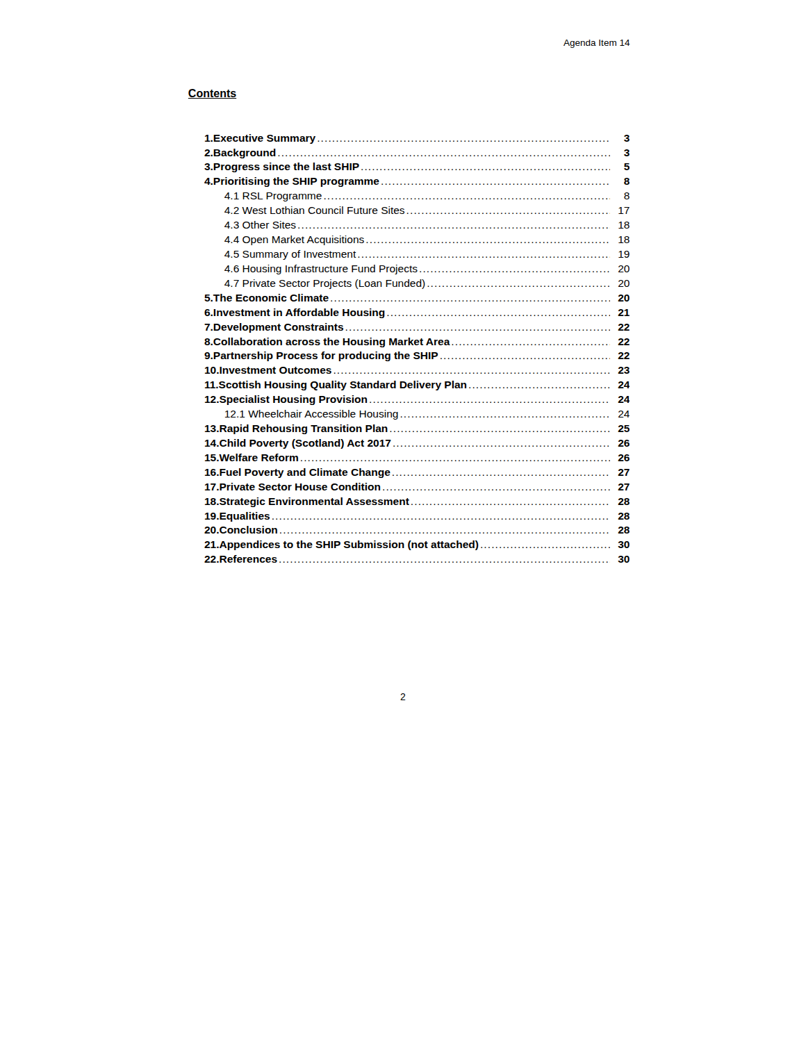Agenda Item 14
Contents
1.Executive Summary.......................................................................................... 3
2.Background....................................................................................................... 3
3.Progress since the last SHIP........................................................................... 5
4.Prioritising the SHIP programme.................................................................... 8
4.1 RSL Programme........................................................................................... 8
4.2 West Lothian Council Future Sites............................................................. 17
4.3 Other Sites................................................................................................. 18
4.4 Open Market Acquisitions........................................................................... 18
4.5 Summary of Investment.............................................................................. 19
4.6 Housing Infrastructure Fund Projects.......................................................... 20
4.7 Private Sector Projects (Loan Funded)..................................................... 20
5.The Economic Climate....................................................................................... 20
6.Investment in Affordable Housing.................................................................. 21
7.Development Constraints................................................................................ 22
8.Collaboration across the Housing Market Area............................................. 22
9.Partnership Process for producing the SHIP.................................................. 22
10.Investment Outcomes....................................................................................... 23
11.Scottish Housing Quality Standard Delivery Plan......................................... 24
12.Specialist Housing Provision......................................................................... 24
12.1 Wheelchair Accessible Housing.............................................................. 24
13.Rapid Rehousing Transition Plan.................................................................. 25
14.Child Poverty (Scotland) Act 2017.................................................................. 26
15.Welfare Reform............................................................................................... 26
16.Fuel Poverty and Climate Change.................................................................. 27
17.Private Sector House Condition...................................................................... 27
18.Strategic Environmental Assessment............................................................ 28
19.Equalities....................................................................................................... 28
20.Conclusion..................................................................................................... 28
21.Appendices to the SHIP Submission (not attached)..................................... 30
22.References..................................................................................................... 30
2